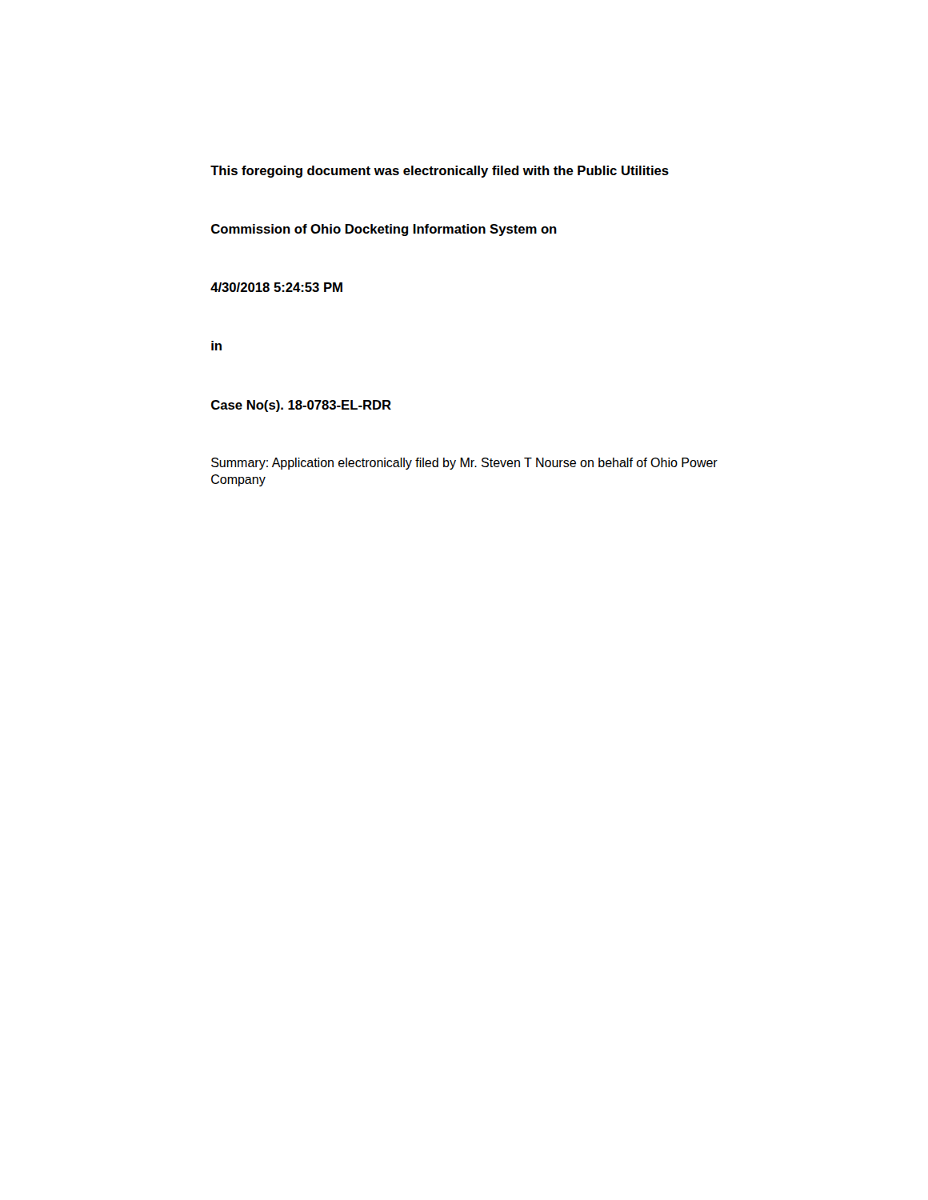This foregoing document was electronically filed with the Public Utilities
Commission of Ohio Docketing Information System on
4/30/2018 5:24:53 PM
in
Case No(s). 18-0783-EL-RDR
Summary: Application electronically filed by Mr. Steven T Nourse on behalf of Ohio Power Company